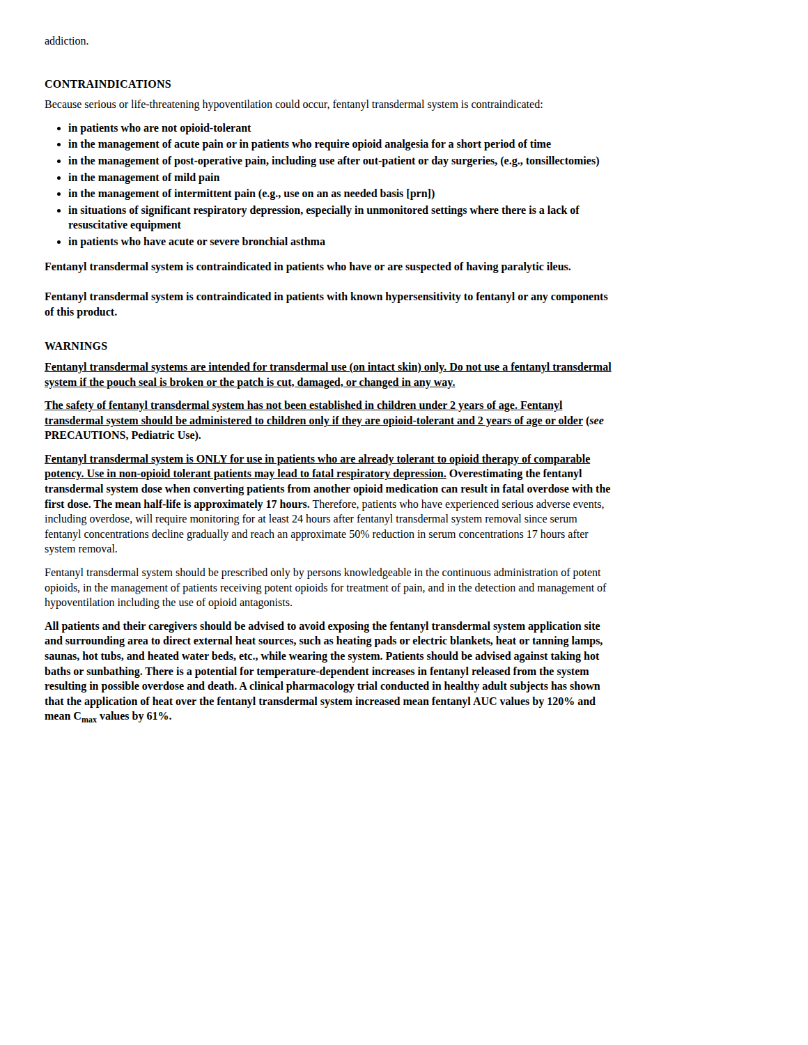addiction.
CONTRAINDICATIONS
Because serious or life-threatening hypoventilation could occur, fentanyl transdermal system is contraindicated:
in patients who are not opioid-tolerant
in the management of acute pain or in patients who require opioid analgesia for a short period of time
in the management of post-operative pain, including use after out-patient or day surgeries, (e.g., tonsillectomies)
in the management of mild pain
in the management of intermittent pain (e.g., use on an as needed basis [prn])
in situations of significant respiratory depression, especially in unmonitored settings where there is a lack of resuscitative equipment
in patients who have acute or severe bronchial asthma
Fentanyl transdermal system is contraindicated in patients who have or are suspected of having paralytic ileus.
Fentanyl transdermal system is contraindicated in patients with known hypersensitivity to fentanyl or any components of this product.
WARNINGS
Fentanyl transdermal systems are intended for transdermal use (on intact skin) only. Do not use a fentanyl transdermal system if the pouch seal is broken or the patch is cut, damaged, or changed in any way.
The safety of fentanyl transdermal system has not been established in children under 2 years of age. Fentanyl transdermal system should be administered to children only if they are opioid-tolerant and 2 years of age or older (see PRECAUTIONS, Pediatric Use).
Fentanyl transdermal system is ONLY for use in patients who are already tolerant to opioid therapy of comparable potency. Use in non-opioid tolerant patients may lead to fatal respiratory depression. Overestimating the fentanyl transdermal system dose when converting patients from another opioid medication can result in fatal overdose with the first dose. The mean half-life is approximately 17 hours. Therefore, patients who have experienced serious adverse events, including overdose, will require monitoring for at least 24 hours after fentanyl transdermal system removal since serum fentanyl concentrations decline gradually and reach an approximate 50% reduction in serum concentrations 17 hours after system removal.
Fentanyl transdermal system should be prescribed only by persons knowledgeable in the continuous administration of potent opioids, in the management of patients receiving potent opioids for treatment of pain, and in the detection and management of hypoventilation including the use of opioid antagonists.
All patients and their caregivers should be advised to avoid exposing the fentanyl transdermal system application site and surrounding area to direct external heat sources, such as heating pads or electric blankets, heat or tanning lamps, saunas, hot tubs, and heated water beds, etc., while wearing the system. Patients should be advised against taking hot baths or sunbathing. There is a potential for temperature-dependent increases in fentanyl released from the system resulting in possible overdose and death. A clinical pharmacology trial conducted in healthy adult subjects has shown that the application of heat over the fentanyl transdermal system increased mean fentanyl AUC values by 120% and mean Cmax values by 61%.